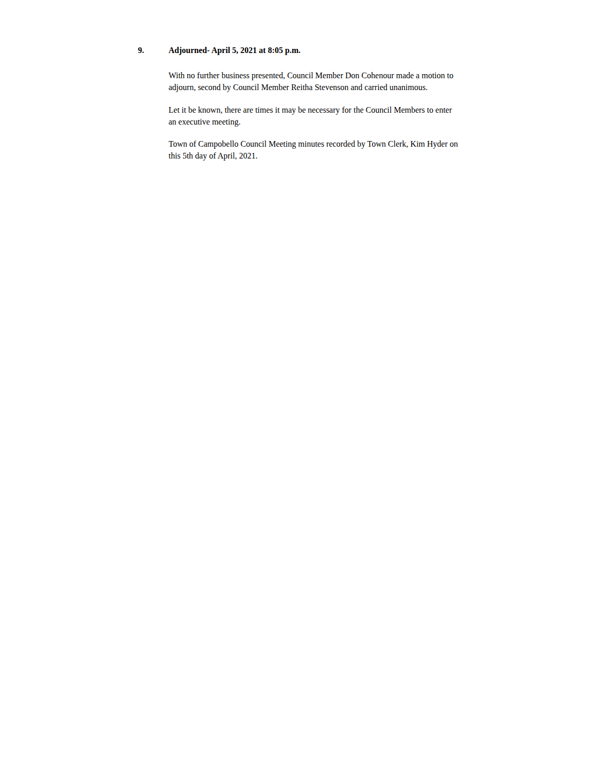9. Adjourned- April 5, 2021 at 8:05 p.m.
With no further business presented, Council Member Don Cohenour made a motion to adjourn, second by Council Member Reitha Stevenson and carried unanimous.
Let it be known, there are times it may be necessary for the Council Members to enter an executive meeting.
Town of Campobello Council Meeting minutes recorded by Town Clerk, Kim Hyder on this 5th day of April, 2021.